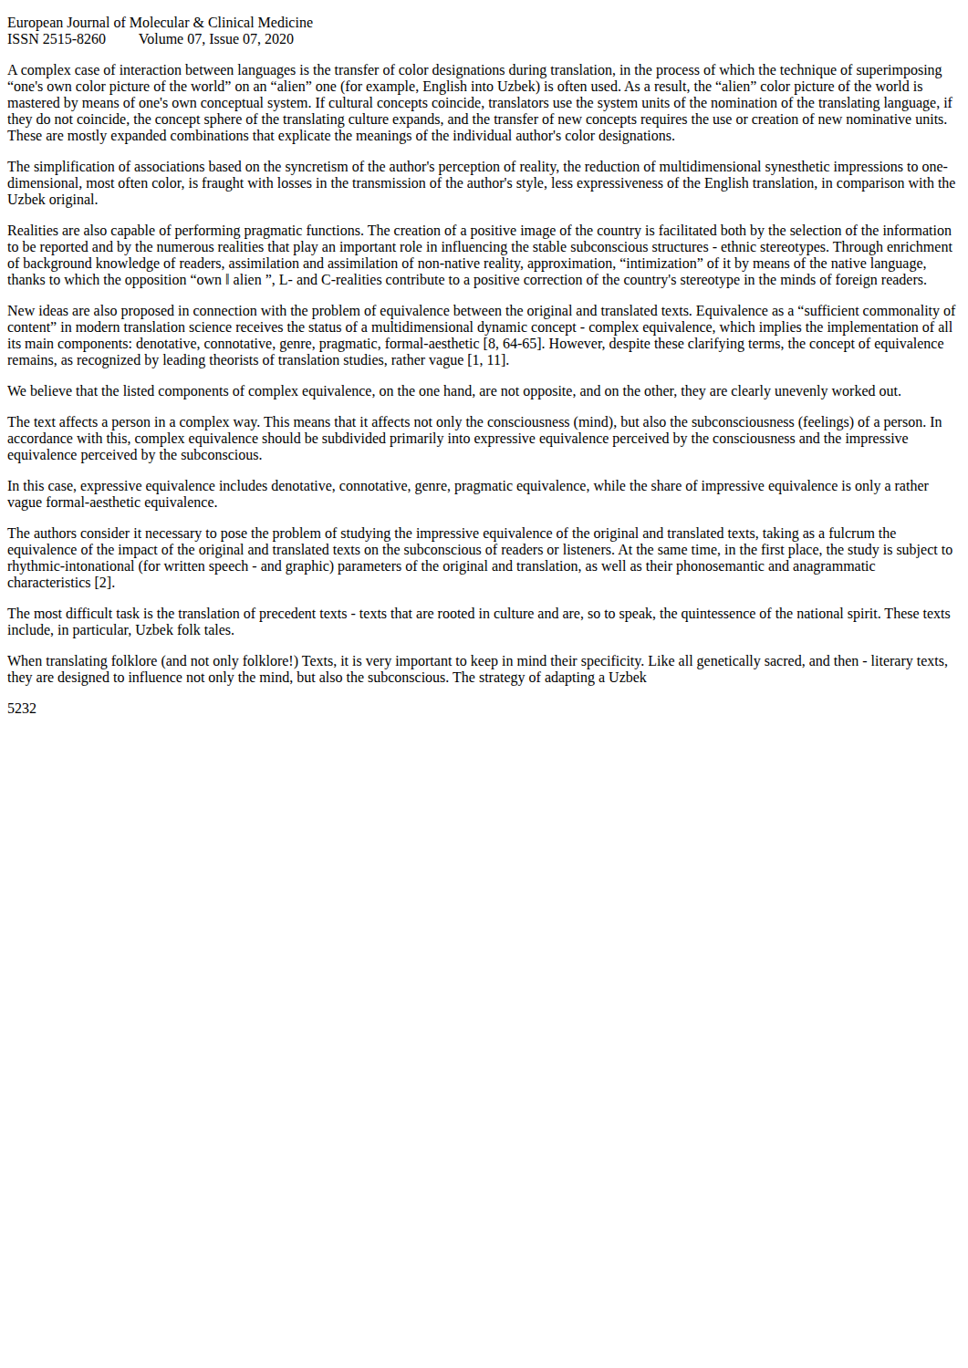European Journal of Molecular & Clinical Medicine
ISSN 2515-8260 Volume 07, Issue 07, 2020
A complex case of interaction between languages is the transfer of color designations during translation, in the process of which the technique of superimposing “one's own color picture of the world” on an “alien” one (for example, English into Uzbek) is often used. As a result, the “alien” color picture of the world is mastered by means of one's own conceptual system. If cultural concepts coincide, translators use the system units of the nomination of the translating language, if they do not coincide, the concept sphere of the translating culture expands, and the transfer of new concepts requires the use or creation of new nominative units. These are mostly expanded combinations that explicate the meanings of the individual author's color designations.
The simplification of associations based on the syncretism of the author's perception of reality, the reduction of multidimensional synesthetic impressions to one-dimensional, most often color, is fraught with losses in the transmission of the author's style, less expressiveness of the English translation, in comparison with the Uzbek original.
Realities are also capable of performing pragmatic functions. The creation of a positive image of the country is facilitated both by the selection of the information to be reported and by the numerous realities that play an important role in influencing the stable subconscious structures - ethnic stereotypes. Through enrichment of background knowledge of readers, assimilation and assimilation of non-native reality, approximation, “intimization” of it by means of the native language, thanks to which the opposition “own ‖ alien ”, L- and C-realities contribute to a positive correction of the country's stereotype in the minds of foreign readers.
New ideas are also proposed in connection with the problem of equivalence between the original and translated texts. Equivalence as a “sufficient commonality of content” in modern translation science receives the status of a multidimensional dynamic concept - complex equivalence, which implies the implementation of all its main components: denotative, connotative, genre, pragmatic, formal-aesthetic [8, 64-65]. However, despite these clarifying terms, the concept of equivalence remains, as recognized by leading theorists of translation studies, rather vague [1, 11].
We believe that the listed components of complex equivalence, on the one hand, are not opposite, and on the other, they are clearly unevenly worked out.
The text affects a person in a complex way. This means that it affects not only the consciousness (mind), but also the subconsciousness (feelings) of a person. In accordance with this, complex equivalence should be subdivided primarily into expressive equivalence perceived by the consciousness and the impressive equivalence perceived by the subconscious.
In this case, expressive equivalence includes denotative, connotative, genre, pragmatic equivalence, while the share of impressive equivalence is only a rather vague formal-aesthetic equivalence.
The authors consider it necessary to pose the problem of studying the impressive equivalence of the original and translated texts, taking as a fulcrum the equivalence of the impact of the original and translated texts on the subconscious of readers or listeners. At the same time, in the first place, the study is subject to rhythmic-intonational (for written speech - and graphic) parameters of the original and translation, as well as their phonosemantic and anagrammatic characteristics [2].
The most difficult task is the translation of precedent texts - texts that are rooted in culture and are, so to speak, the quintessence of the national spirit. These texts include, in particular, Uzbek folk tales.
When translating folklore (and not only folklore!) Texts, it is very important to keep in mind their specificity. Like all genetically sacred, and then - literary texts, they are designed to influence not only the mind, but also the subconscious. The strategy of adapting a Uzbek
5232